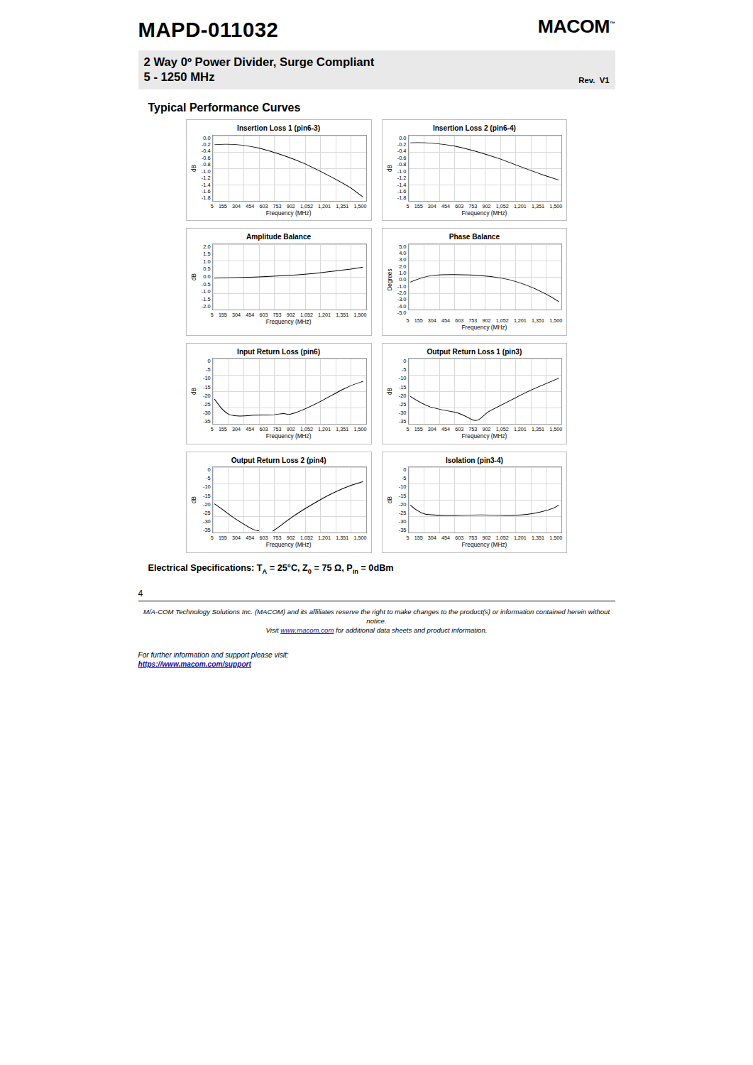MAPD-011032
MACOM™
2 Way 0º Power Divider, Surge Compliant
5 - 1250 MHz
Rev. V1
Typical Performance Curves
Insertion Loss 1 (pin6-3)
dB
0.0-0.2-0.4-0.6-0.8-1.0-1.2-1.4-1.6-1.8
51553044546037539021,0521,2011,3511,500
Frequency (MHz)
Insertion Loss 2 (pin6-4)
dB
0.0-0.2-0.4-0.6-0.8-1.0-1.2-1.4-1.6-1.8
51553044546037539021,0521,2011,3511,500
Frequency (MHz)
Amplitude Balance
dB
2.01.51.00.50.0-0.5-1.0-1.5-2.0
51553044546037539021,0521,2011,3511,500
Frequency (MHz)
Phase Balance
Degrees
5.04.03.02.01.00.0-1.0-2.0-3.0-4.0-5.0
51553044546037539021,0521,2011,3511,500
Frequency (MHz)
Input Return Loss (pin6)
dB
0-5-10-15-20-25-30-35
51553044546037539021,0521,2011,3511,500
Frequency (MHz)
Output Return Loss 1 (pin3)
dB
0-5-10-15-20-25-30-35
51553044546037539021,0521,2011,3511,500
Frequency (MHz)
Output Return Loss 2 (pin4)
dB
0-5-10-15-20-25-30-35
51553044546037539021,0521,2011,3511,500
Frequency (MHz)
Isolation (pin3-4)
dB
0-5-10-15-20-25-30-35
51553044546037539021,0521,2011,3511,500
Frequency (MHz)
Electrical Specifications: TA = 25°C, Z0 = 75 Ω, Pin = 0dBm
4
M/A-COM Technology Solutions Inc. (MACOM) and its affiliates reserve the right to make changes to the product(s) or information contained herein without notice.
Visit www.macom.com for additional data sheets and product information.
For further information and support please visit:
https://www.macom.com/support